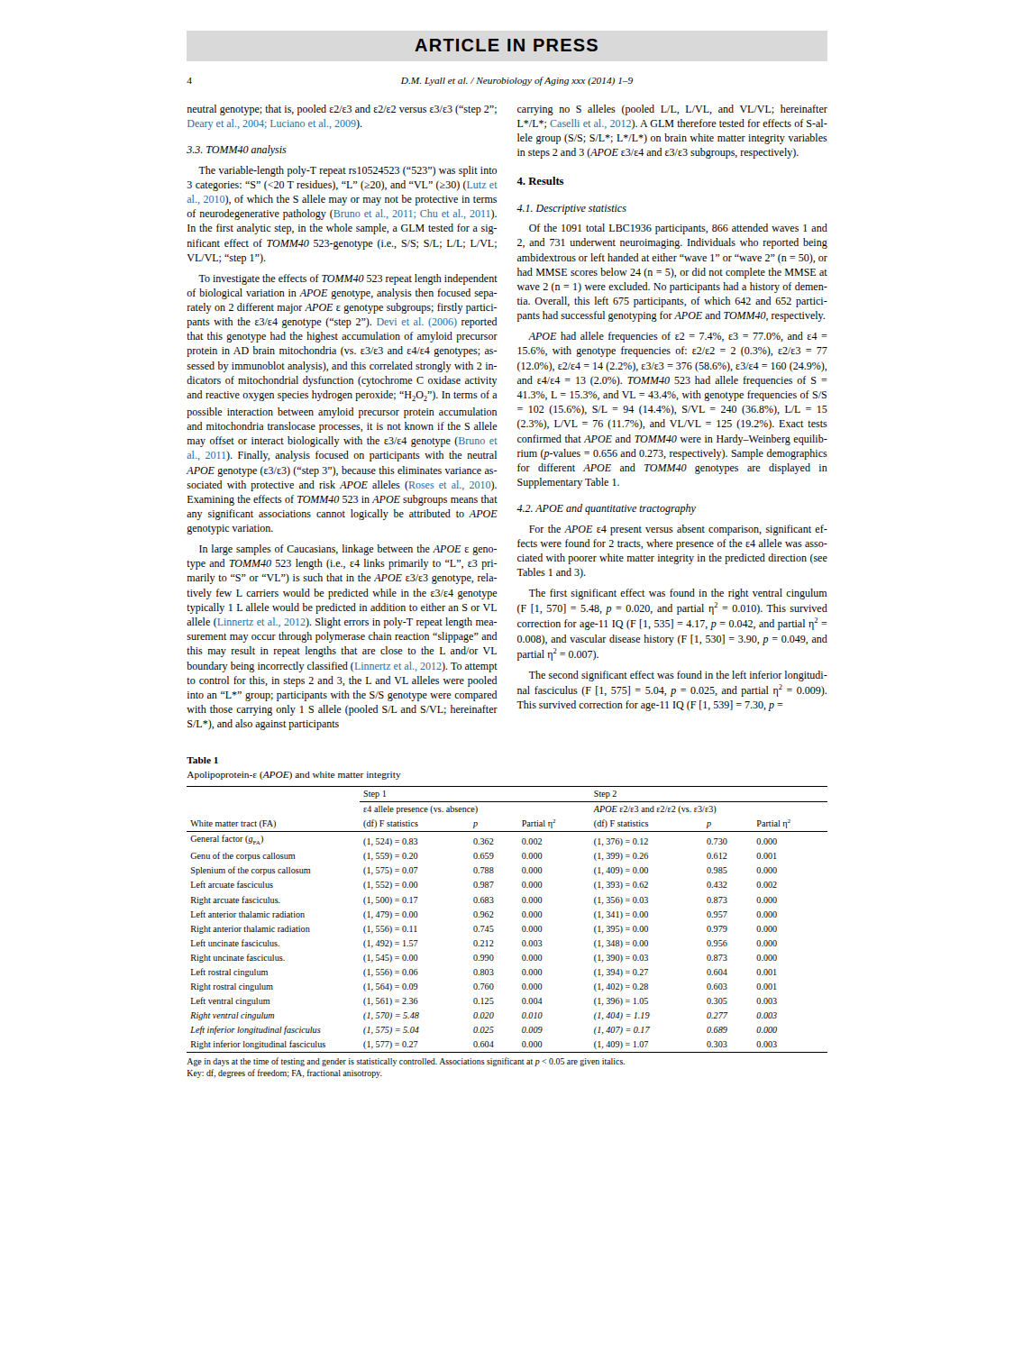ARTICLE IN PRESS
4
D.M. Lyall et al. / Neurobiology of Aging xxx (2014) 1–9
neutral genotype; that is, pooled ε2/ε3 and ε2/ε2 versus ε3/ε3 (“step 2”; Deary et al., 2004; Luciano et al., 2009).
3.3. TOMM40 analysis
The variable-length poly-T repeat rs10524523 (“523”) was split into 3 categories: “S” (<20 T residues), “L” (≥20), and “VL” (≥30) (Lutz et al., 2010), of which the S allele may or may not be protective in terms of neurodegenerative pathology (Bruno et al., 2011; Chu et al., 2011). In the first analytic step, in the whole sample, a GLM tested for a significant effect of TOMM40 523-genotype (i.e., S/S; S/L; L/L; L/VL; VL/VL; “step 1”).
To investigate the effects of TOMM40 523 repeat length independent of biological variation in APOE genotype, analysis then focused separately on 2 different major APOE ε genotype subgroups; firstly participants with the ε3/ε4 genotype (“step 2”). Devi et al. (2006) reported that this genotype had the highest accumulation of amyloid precursor protein in AD brain mitochondria (vs. ε3/ε3 and ε4/ε4 genotypes; assessed by immunoblot analysis), and this correlated strongly with 2 indicators of mitochondrial dysfunction (cytochrome C oxidase activity and reactive oxygen species hydrogen peroxide; “H2O2”). In terms of a possible interaction between amyloid precursor protein accumulation and mitochondria translocase processes, it is not known if the S allele may offset or interact biologically with the ε3/ε4 genotype (Bruno et al., 2011). Finally, analysis focused on participants with the neutral APOE genotype (ε3/ε3) (“step 3”), because this eliminates variance associated with protective and risk APOE alleles (Roses et al., 2010). Examining the effects of TOMM40 523 in APOE subgroups means that any significant associations cannot logically be attributed to APOE genotypic variation.
In large samples of Caucasians, linkage between the APOE ε genotype and TOMM40 523 length (i.e., ε4 links primarily to “L”, ε3 primarily to “S” or “VL”) is such that in the APOE ε3/ε3 genotype, relatively few L carriers would be predicted while in the ε3/ε4 genotype typically 1 L allele would be predicted in addition to either an S or VL allele (Linnertz et al., 2012). Slight errors in poly-T repeat length measurement may occur through polymerase chain reaction “slippage” and this may result in repeat lengths that are close to the L and/or VL boundary being incorrectly classified (Linnertz et al., 2012). To attempt to control for this, in steps 2 and 3, the L and VL alleles were pooled into an “L*” group; participants with the S/S genotype were compared with those carrying only 1 S allele (pooled S/L and S/VL; hereinafter S/L*), and also against participants
carrying no S alleles (pooled L/L, L/VL, and VL/VL; hereinafter L*/L*; Caselli et al., 2012). A GLM therefore tested for effects of S-allele group (S/S; S/L*; L*/L*) on brain white matter integrity variables in steps 2 and 3 (APOE ε3/ε4 and ε3/ε3 subgroups, respectively).
4. Results
4.1. Descriptive statistics
Of the 1091 total LBC1936 participants, 866 attended waves 1 and 2, and 731 underwent neuroimaging. Individuals who reported being ambidextrous or left handed at either “wave 1” or “wave 2” (n = 50), or had MMSE scores below 24 (n = 5), or did not complete the MMSE at wave 2 (n = 1) were excluded. No participants had a history of dementia. Overall, this left 675 participants, of which 642 and 652 participants had successful genotyping for APOE and TOMM40, respectively.
APOE had allele frequencies of ε2 = 7.4%, ε3 = 77.0%, and ε4 = 15.6%, with genotype frequencies of: ε2/ε2 = 2 (0.3%), ε2/ε3 = 77 (12.0%), ε2/ε4 = 14 (2.2%), ε3/ε3 = 376 (58.6%), ε3/ε4 = 160 (24.9%), and ε4/ε4 = 13 (2.0%). TOMM40 523 had allele frequencies of S = 41.3%, L = 15.3%, and VL = 43.4%, with genotype frequencies of S/S = 102 (15.6%), S/L = 94 (14.4%), S/VL = 240 (36.8%), L/L = 15 (2.3%), L/VL = 76 (11.7%), and VL/VL = 125 (19.2%). Exact tests confirmed that APOE and TOMM40 were in Hardy–Weinberg equilibrium (p-values = 0.656 and 0.273, respectively). Sample demographics for different APOE and TOMM40 genotypes are displayed in Supplementary Table 1.
4.2. APOE and quantitative tractography
For the APOE ε4 present versus absent comparison, significant effects were found for 2 tracts, where presence of the ε4 allele was associated with poorer white matter integrity in the predicted direction (see Tables 1 and 3).
The first significant effect was found in the right ventral cingulum (F [1, 570] = 5.48, p = 0.020, and partial η2 = 0.010). This survived correction for age-11 IQ (F [1, 535] = 4.17, p = 0.042, and partial η2 = 0.008), and vascular disease history (F [1, 530] = 3.90, p = 0.049, and partial η2 = 0.007).
The second significant effect was found in the left inferior longitudinal fasciculus (F [1, 575] = 5.04, p = 0.025, and partial η2 = 0.009). This survived correction for age-11 IQ (F [1, 539] = 7.30, p =
Table 1
Apolipoprotein-ε (APOE) and white matter integrity
| White matter tract (FA) | Step 1 | Step 2 |
| --- | --- | --- |
| ε4 allele presence (vs. absence) | APOE ε2/ε3 and ε2/ε2 (vs. ε3/ε3) |
| (df) F statistics | p | Partial η 2 | (df) F statistics | p | Partial η 2 |
| General factor ( g FA ) | (1, 524) = 0.83 | 0.362 | 0.002 | (1, 376) = 0.12 | 0.730 | 0.000 |
| Genu of the corpus callosum | (1, 559) = 0.20 | 0.659 | 0.000 | (1, 399) = 0.26 | 0.612 | 0.001 |
| Splenium of the corpus callosum | (1, 575) = 0.07 | 0.788 | 0.000 | (1, 409) = 0.00 | 0.985 | 0.000 |
| Left arcuate fasciculus | (1, 552) = 0.00 | 0.987 | 0.000 | (1, 393) = 0.62 | 0.432 | 0.002 |
| Right arcuate fasciculus. | (1, 500) = 0.17 | 0.683 | 0.000 | (1, 356) = 0.03 | 0.873 | 0.000 |
| Left anterior thalamic radiation | (1, 479) = 0.00 | 0.962 | 0.000 | (1, 341) = 0.00 | 0.957 | 0.000 |
| Right anterior thalamic radiation | (1, 556) = 0.11 | 0.745 | 0.000 | (1, 395) = 0.00 | 0.979 | 0.000 |
| Left uncinate fasciculus. | (1, 492) = 1.57 | 0.212 | 0.003 | (1, 348) = 0.00 | 0.956 | 0.000 |
| Right uncinate fasciculus. | (1, 545) = 0.00 | 0.990 | 0.000 | (1, 390) = 0.03 | 0.873 | 0.000 |
| Left rostral cingulum | (1, 556) = 0.06 | 0.803 | 0.000 | (1, 394) = 0.27 | 0.604 | 0.001 |
| Right rostral cingulum | (1, 564) = 0.09 | 0.760 | 0.000 | (1, 402) = 0.28 | 0.603 | 0.001 |
| Left ventral cingulum | (1, 561) = 2.36 | 0.125 | 0.004 | (1, 396) = 1.05 | 0.305 | 0.003 |
| Right ventral cingulum | (1, 570) = 5.48 | 0.020 | 0.010 | (1, 404) = 1.19 | 0.277 | 0.003 |
| Left inferior longitudinal fasciculus | (1, 575) = 5.04 | 0.025 | 0.009 | (1, 407) = 0.17 | 0.689 | 0.000 |
| Right inferior longitudinal fasciculus | (1, 577) = 0.27 | 0.604 | 0.000 | (1, 409) = 1.07 | 0.303 | 0.003 |
Age in days at the time of testing and gender is statistically controlled. Associations significant at p < 0.05 are given italics.
Key: df, degrees of freedom; FA, fractional anisotropy.